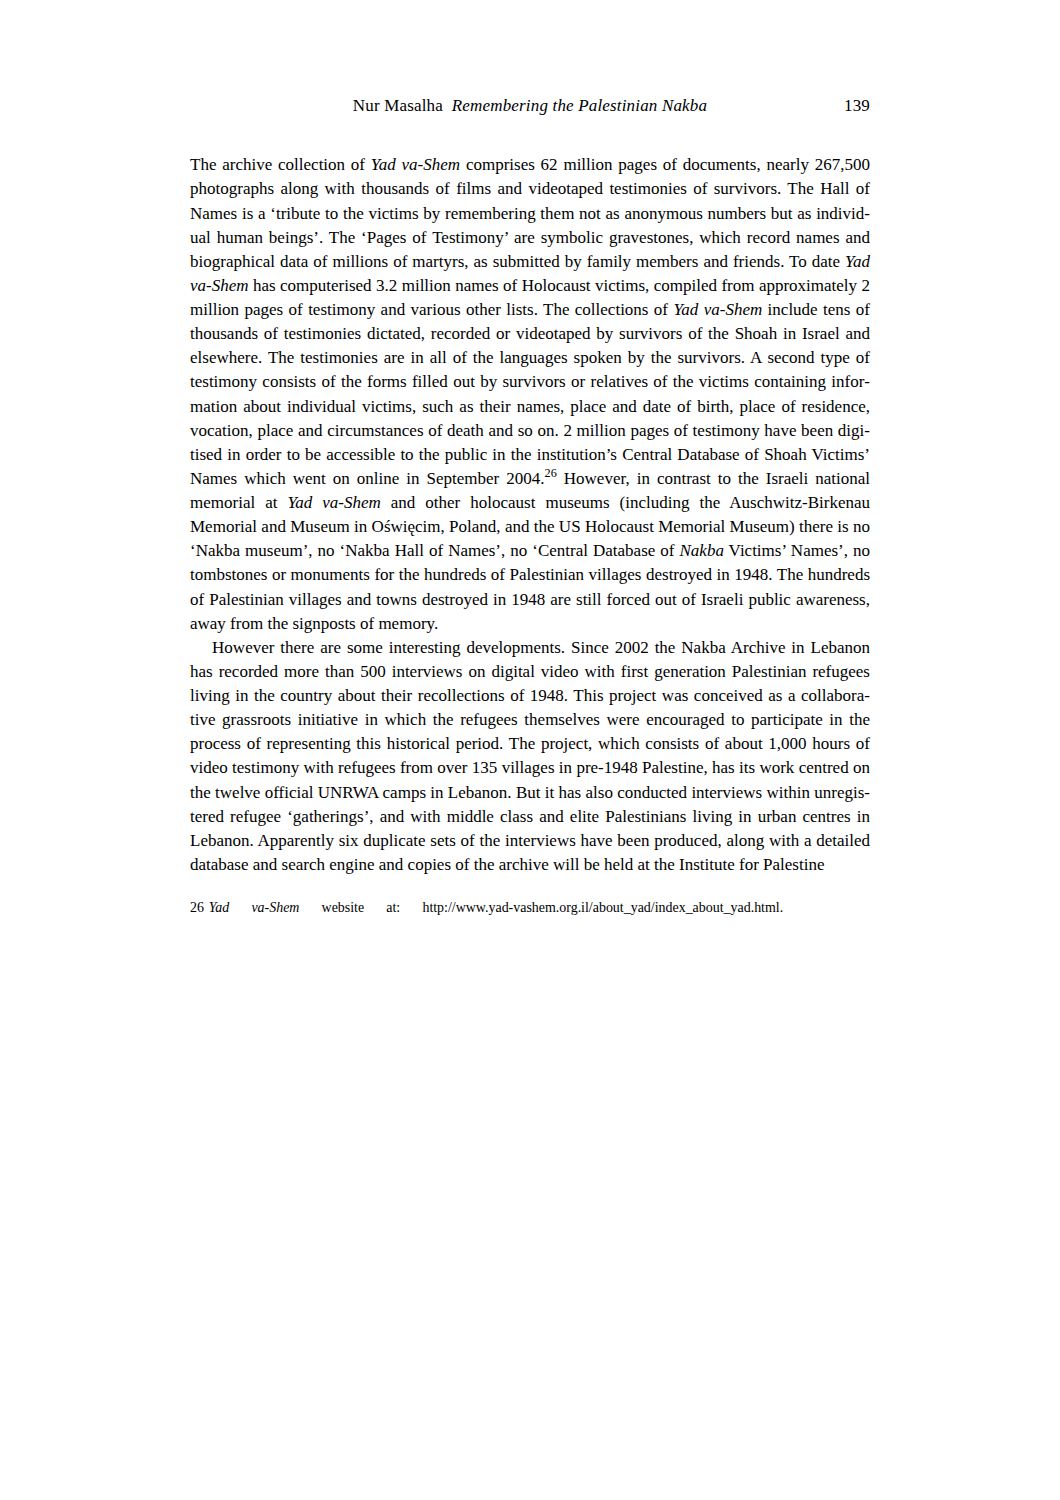Nur Masalha Remembering the Palestinian Nakba 139
The archive collection of Yad va-Shem comprises 62 million pages of documents, nearly 267,500 photographs along with thousands of films and videotaped testimonies of survivors. The Hall of Names is a ‘tribute to the victims by remembering them not as anonymous numbers but as individual human beings’. The ‘Pages of Testimony’ are symbolic gravestones, which record names and biographical data of millions of martyrs, as submitted by family members and friends. To date Yad va-Shem has computerised 3.2 million names of Holocaust victims, compiled from approximately 2 million pages of testimony and various other lists. The collections of Yad va-Shem include tens of thousands of testimonies dictated, recorded or videotaped by survivors of the Shoah in Israel and elsewhere. The testimonies are in all of the languages spoken by the survivors. A second type of testimony consists of the forms filled out by survivors or relatives of the victims containing information about individual victims, such as their names, place and date of birth, place of residence, vocation, place and circumstances of death and so on. 2 million pages of testimony have been digitised in order to be accessible to the public in the institution’s Central Database of Shoah Victims’ Names which went on online in September 2004.26 However, in contrast to the Israeli national memorial at Yad va-Shem and other holocaust museums (including the Auschwitz-Birkenau Memorial and Museum in Oświęcim, Poland, and the US Holocaust Memorial Museum) there is no ‘Nakba museum’, no ‘Nakba Hall of Names’, no ‘Central Database of Nakba Victims’ Names’, no tombstones or monuments for the hundreds of Palestinian villages destroyed in 1948. The hundreds of Palestinian villages and towns destroyed in 1948 are still forced out of Israeli public awareness, away from the signposts of memory.
However there are some interesting developments. Since 2002 the Nakba Archive in Lebanon has recorded more than 500 interviews on digital video with first generation Palestinian refugees living in the country about their recollections of 1948. This project was conceived as a collaborative grassroots initiative in which the refugees themselves were encouraged to participate in the process of representing this historical period. The project, which consists of about 1,000 hours of video testimony with refugees from over 135 villages in pre-1948 Palestine, has its work centred on the twelve official UNRWA camps in Lebanon. But it has also conducted interviews within unregistered refugee ‘gatherings’, and with middle class and elite Palestinians living in urban centres in Lebanon. Apparently six duplicate sets of the interviews have been produced, along with a detailed database and search engine and copies of the archive will be held at the Institute for Palestine
26 Yad va-Shem website at: http://www.yad-vashem.org.il/about_yad/index_about_yad.html.